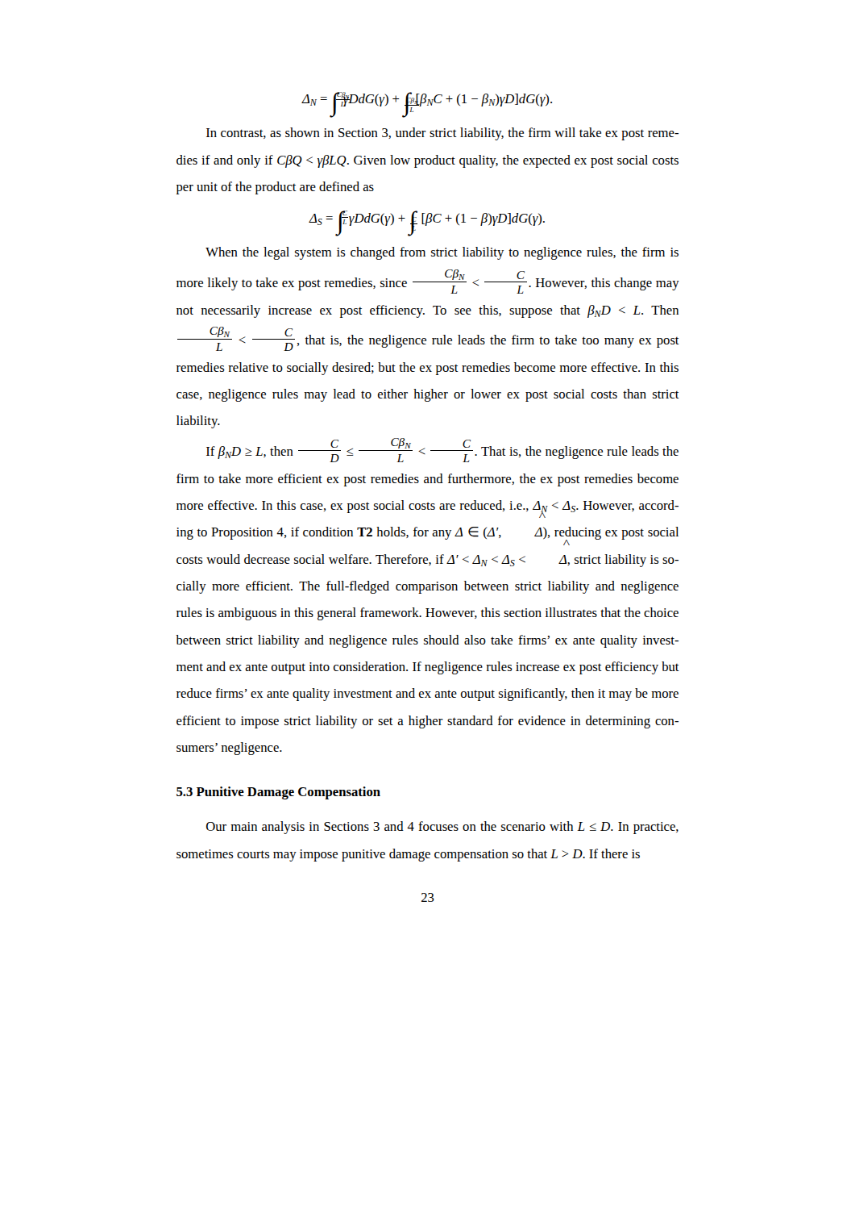ΔN = ∫CβN L γDdG(γ) + ∫CβN L [βNC + (1 − βN)γD]dG(γ).
In contrast, as shown in Section 3, under strict liability, the firm will take ex post remedies if and only if CβQ < γβLQ. Given low product quality, the expected ex post social costs per unit of the product are defined as
ΔS = ∫CL γDdG(γ) + ∫CL [βC + (1 − β)γD]dG(γ).
When the legal system is changed from strict liability to negligence rules, the firm is more likely to take ex post remedies, since CβN L < CL. However, this change may not necessarily increase ex post efficiency. To see this, suppose that βND < L. Then CβN L < CD, that is, the negligence rule leads the firm to take too many ex post remedies relative to socially desired; but the ex post remedies become more effective. In this case, negligence rules may lead to either higher or lower ex post social costs than strict liability.
If βND ≥ L, then CD ≤ CβN L < CL. That is, the negligence rule leads the firm to take more efficient ex post remedies and furthermore, the ex post remedies become more effective. In this case, ex post social costs are reduced, i.e., ΔN < ΔS. However, according to Proposition 4, if condition T2 holds, for any Δ ∈ (Δ′, Δ), reducing ex post social costs would decrease social welfare. Therefore, if Δ′ < ΔN < ΔS < Δ, strict liability is socially more efficient. The full-fledged comparison between strict liability and negligence rules is ambiguous in this general framework. However, this section illustrates that the choice between strict liability and negligence rules should also take firms’ ex ante quality investment and ex ante output into consideration. If negligence rules increase ex post efficiency but reduce firms’ ex ante quality investment and ex ante output significantly, then it may be more efficient to impose strict liability or set a higher standard for evidence in determining consumers’ negligence.
5.3 Punitive Damage Compensation
Our main analysis in Sections 3 and 4 focuses on the scenario with L ≤ D. In practice, sometimes courts may impose punitive damage compensation so that L > D. If there is
23